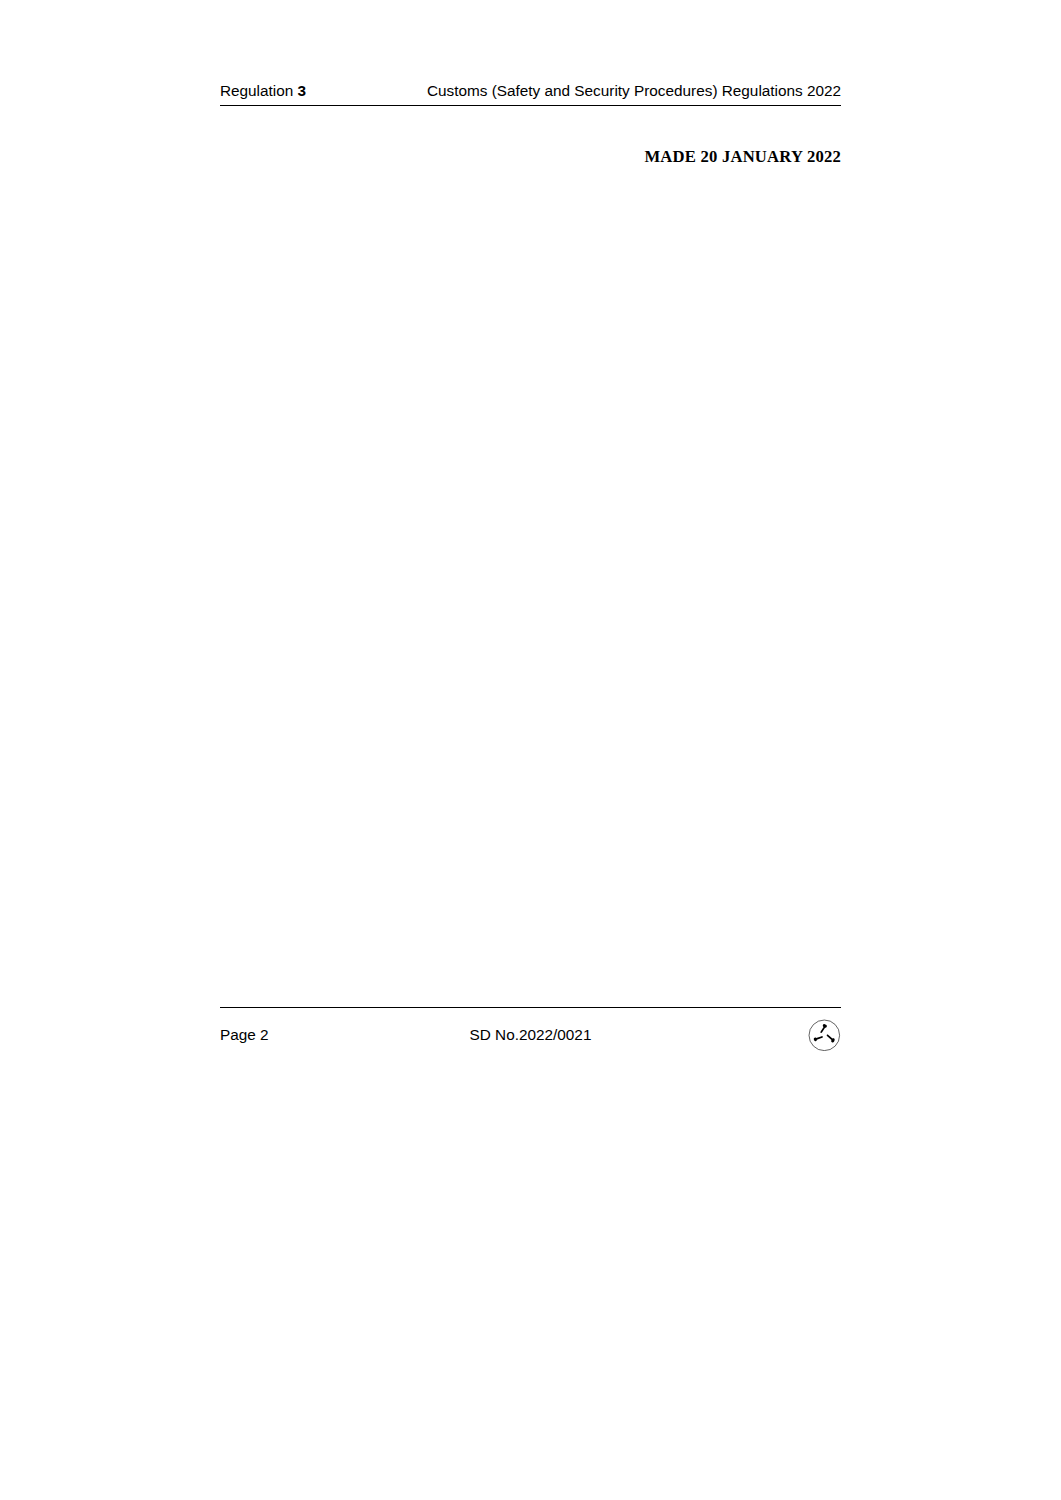Regulation 3
Customs (Safety and Security Procedures) Regulations 2022
MADE 20 JANUARY 2022
Page 2
SD No.2022/0021